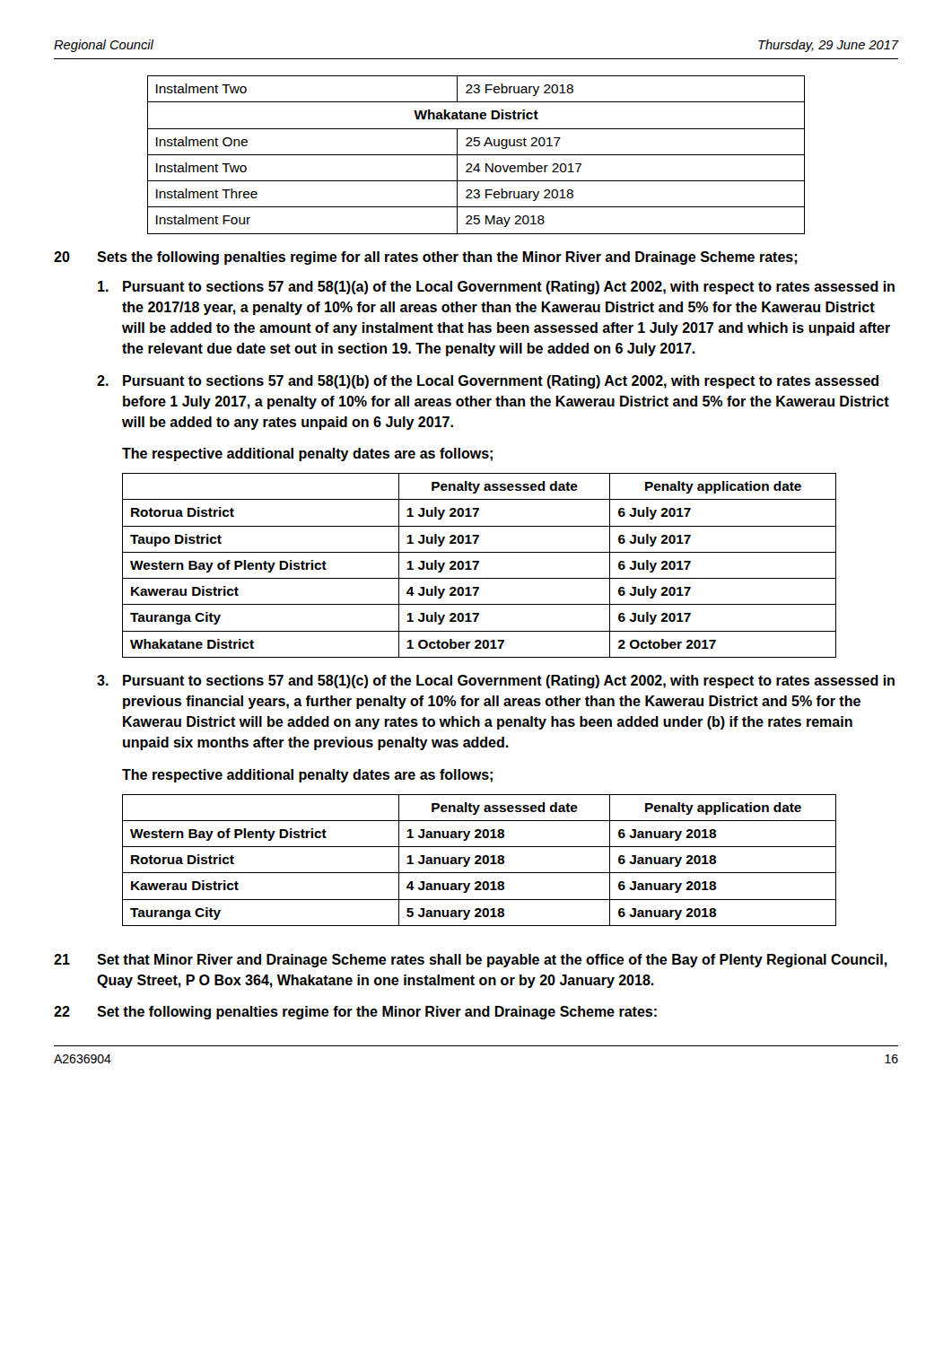Regional Council Thursday, 29 June 2017
| Instalment Two | 23 February 2018 |
| Whakatane District |
| Instalment One | 25 August 2017 |
| Instalment Two | 24 November 2017 |
| Instalment Three | 23 February 2018 |
| Instalment Four | 25 May 2018 |
20 Sets the following penalties regime for all rates other than the Minor River and Drainage Scheme rates;
1. Pursuant to sections 57 and 58(1)(a) of the Local Government (Rating) Act 2002, with respect to rates assessed in the 2017/18 year, a penalty of 10% for all areas other than the Kawerau District and 5% for the Kawerau District will be added to the amount of any instalment that has been assessed after 1 July 2017 and which is unpaid after the relevant due date set out in section 19. The penalty will be added on 6 July 2017.
2. Pursuant to sections 57 and 58(1)(b) of the Local Government (Rating) Act 2002, with respect to rates assessed before 1 July 2017, a penalty of 10% for all areas other than the Kawerau District and 5% for the Kawerau District will be added to any rates unpaid on 6 July 2017.
The respective additional penalty dates are as follows;
| | Penalty assessed date | Penalty application date |
| --- | --- | --- |
| Rotorua District | 1 July 2017 | 6 July 2017 |
| Taupo District | 1 July 2017 | 6 July 2017 |
| Western Bay of Plenty District | 1 July 2017 | 6 July 2017 |
| Kawerau District | 4 July 2017 | 6 July 2017 |
| Tauranga City | 1 July 2017 | 6 July 2017 |
| Whakatane District | 1 October 2017 | 2 October 2017 |
3. Pursuant to sections 57 and 58(1)(c) of the Local Government (Rating) Act 2002, with respect to rates assessed in previous financial years, a further penalty of 10% for all areas other than the Kawerau District and 5% for the Kawerau District will be added on any rates to which a penalty has been added under (b) if the rates remain unpaid six months after the previous penalty was added.
The respective additional penalty dates are as follows;
| | Penalty assessed date | Penalty application date |
| --- | --- | --- |
| Western Bay of Plenty District | 1 January 2018 | 6 January 2018 |
| Rotorua District | 1 January 2018 | 6 January 2018 |
| Kawerau District | 4 January 2018 | 6 January 2018 |
| Tauranga City | 5 January 2018 | 6 January 2018 |
21 Set that Minor River and Drainage Scheme rates shall be payable at the office of the Bay of Plenty Regional Council, Quay Street, P O Box 364, Whakatane in one instalment on or by 20 January 2018.
22 Set the following penalties regime for the Minor River and Drainage Scheme rates:
A2636904 16